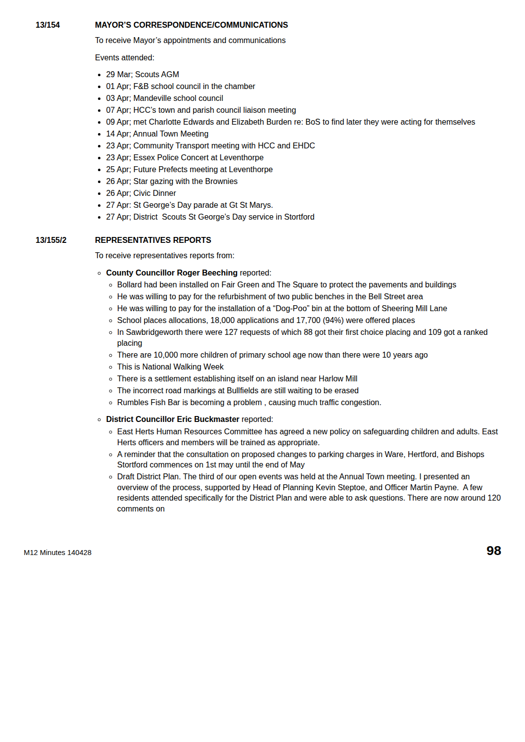13/154
MAYOR’S CORRESPONDENCE/COMMUNICATIONS
To receive Mayor’s appointments and communications
Events attended:
29 Mar; Scouts AGM
01 Apr; F&B school council in the chamber
03 Apr; Mandeville school council
07 Apr; HCC’s town and parish council liaison meeting
09 Apr; met Charlotte Edwards and Elizabeth Burden re: BoS to find later they were acting for themselves
14 Apr; Annual Town Meeting
23 Apr; Community Transport meeting with HCC and EHDC
23 Apr; Essex Police Concert at Leventhorpe
25 Apr; Future Prefects meeting at Leventhorpe
26 Apr; Star gazing with the Brownies
26 Apr; Civic Dinner
27 Apr: St George’s Day parade at Gt St Marys.
27 Apr; District Scouts St George’s Day service in Stortford
13/155/2
REPRESENTATIVES REPORTS
To receive representatives reports from:
County Councillor Roger Beeching reported:
Bollard had been installed on Fair Green and The Square to protect the pavements and buildings
He was willing to pay for the refurbishment of two public benches in the Bell Street area
He was willing to pay for the installation of a “Dog-Poo” bin at the bottom of Sheering Mill Lane
School places allocations, 18,000 applications and 17,700 (94%) were offered places
In Sawbridgeworth there were 127 requests of which 88 got their first choice placing and 109 got a ranked placing
There are 10,000 more children of primary school age now than there were 10 years ago
This is National Walking Week
There is a settlement establishing itself on an island near Harlow Mill
The incorrect road markings at Bullfields are still waiting to be erased
Rumbles Fish Bar is becoming a problem , causing much traffic congestion.
District Councillor Eric Buckmaster reported:
East Herts Human Resources Committee has agreed a new policy on safeguarding children and adults. East Herts officers and members will be trained as appropriate.
A reminder that the consultation on proposed changes to parking charges in Ware, Hertford, and Bishops Stortford commences on 1st may until the end of May
Draft District Plan. The third of our open events was held at the Annual Town meeting. I presented an overview of the process, supported by Head of Planning Kevin Steptoe, and Officer Martin Payne. A few residents attended specifically for the District Plan and were able to ask questions. There are now around 120 comments on
M12 Minutes 140428
98